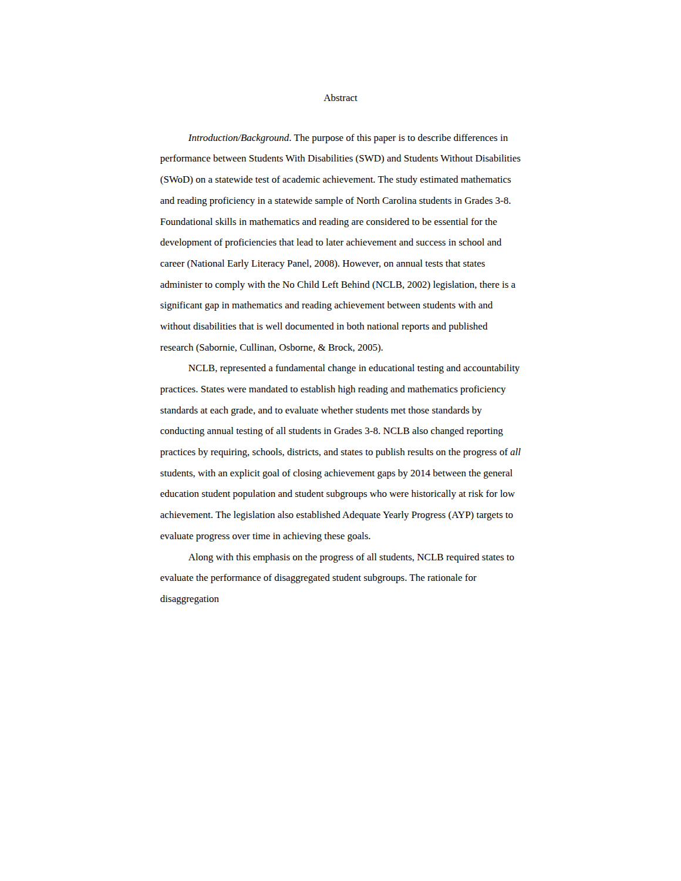Abstract
Introduction/Background. The purpose of this paper is to describe differences in performance between Students With Disabilities (SWD) and Students Without Disabilities (SWoD) on a statewide test of academic achievement. The study estimated mathematics and reading proficiency in a statewide sample of North Carolina students in Grades 3-8. Foundational skills in mathematics and reading are considered to be essential for the development of proficiencies that lead to later achievement and success in school and career (National Early Literacy Panel, 2008). However, on annual tests that states administer to comply with the No Child Left Behind (NCLB, 2002) legislation, there is a significant gap in mathematics and reading achievement between students with and without disabilities that is well documented in both national reports and published research (Sabornie, Cullinan, Osborne, & Brock, 2005).
NCLB, represented a fundamental change in educational testing and accountability practices. States were mandated to establish high reading and mathematics proficiency standards at each grade, and to evaluate whether students met those standards by conducting annual testing of all students in Grades 3-8. NCLB also changed reporting practices by requiring, schools, districts, and states to publish results on the progress of all students, with an explicit goal of closing achievement gaps by 2014 between the general education student population and student subgroups who were historically at risk for low achievement. The legislation also established Adequate Yearly Progress (AYP) targets to evaluate progress over time in achieving these goals.
Along with this emphasis on the progress of all students, NCLB required states to evaluate the performance of disaggregated student subgroups. The rationale for disaggregation